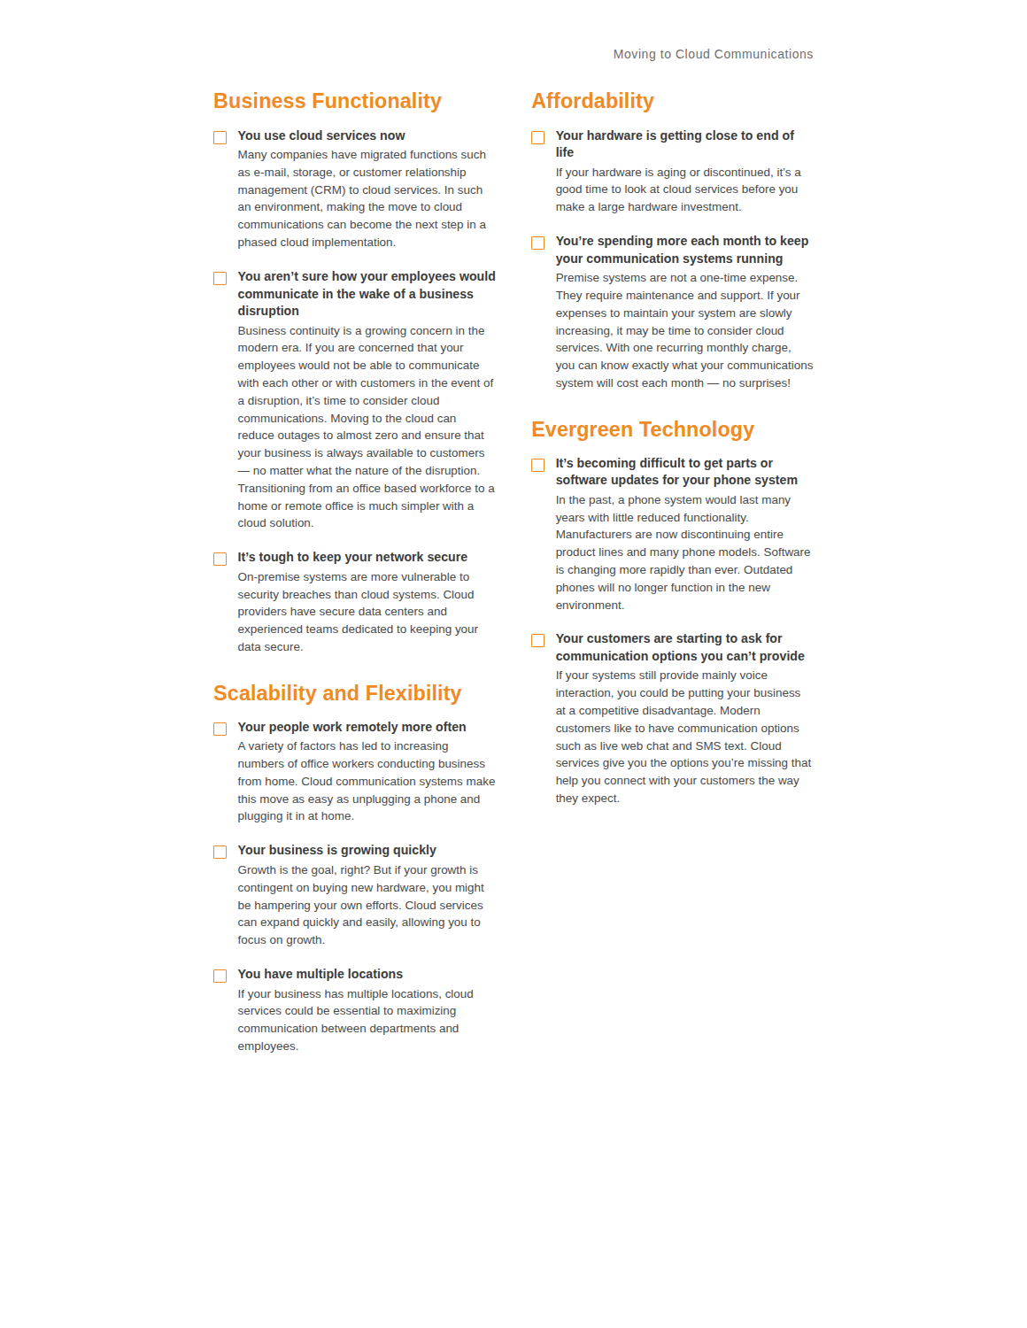Moving to Cloud Communications
Business Functionality
You use cloud services now
Many companies have migrated functions such as e-mail, storage, or customer relationship management (CRM) to cloud services. In such an environment, making the move to cloud communications can become the next step in a phased cloud implementation.
You aren’t sure how your employees would communicate in the wake of a business disruption
Business continuity is a growing concern in the modern era. If you are concerned that your employees would not be able to communicate with each other or with customers in the event of a disruption, it’s time to consider cloud communications. Moving to the cloud can reduce outages to almost zero and ensure that your business is always available to customers — no matter what the nature of the disruption. Transitioning from an office based workforce to a home or remote office is much simpler with a cloud solution.
It’s tough to keep your network secure
On-premise systems are more vulnerable to security breaches than cloud systems. Cloud providers have secure data centers and experienced teams dedicated to keeping your data secure.
Scalability and Flexibility
Your people work remotely more often
A variety of factors has led to increasing numbers of office workers conducting business from home. Cloud communication systems make this move as easy as unplugging a phone and plugging it in at home.
Your business is growing quickly
Growth is the goal, right? But if your growth is contingent on buying new hardware, you might be hampering your own efforts. Cloud services can expand quickly and easily, allowing you to focus on growth.
You have multiple locations
If your business has multiple locations, cloud services could be essential to maximizing communication between departments and employees.
Affordability
Your hardware is getting close to end of life
If your hardware is aging or discontinued, it’s a good time to look at cloud services before you make a large hardware investment.
You’re spending more each month to keep your communication systems running
Premise systems are not a one-time expense. They require maintenance and support. If your expenses to maintain your system are slowly increasing, it may be time to consider cloud services. With one recurring monthly charge, you can know exactly what your communications system will cost each month — no surprises!
Evergreen Technology
It’s becoming difficult to get parts or software updates for your phone system
In the past, a phone system would last many years with little reduced functionality. Manufacturers are now discontinuing entire product lines and many phone models. Software is changing more rapidly than ever. Outdated phones will no longer function in the new environment.
Your customers are starting to ask for communication options you can’t provide
If your systems still provide mainly voice interaction, you could be putting your business at a competitive disadvantage. Modern customers like to have communication options such as live web chat and SMS text. Cloud services give you the options you’re missing that help you connect with your customers the way they expect.